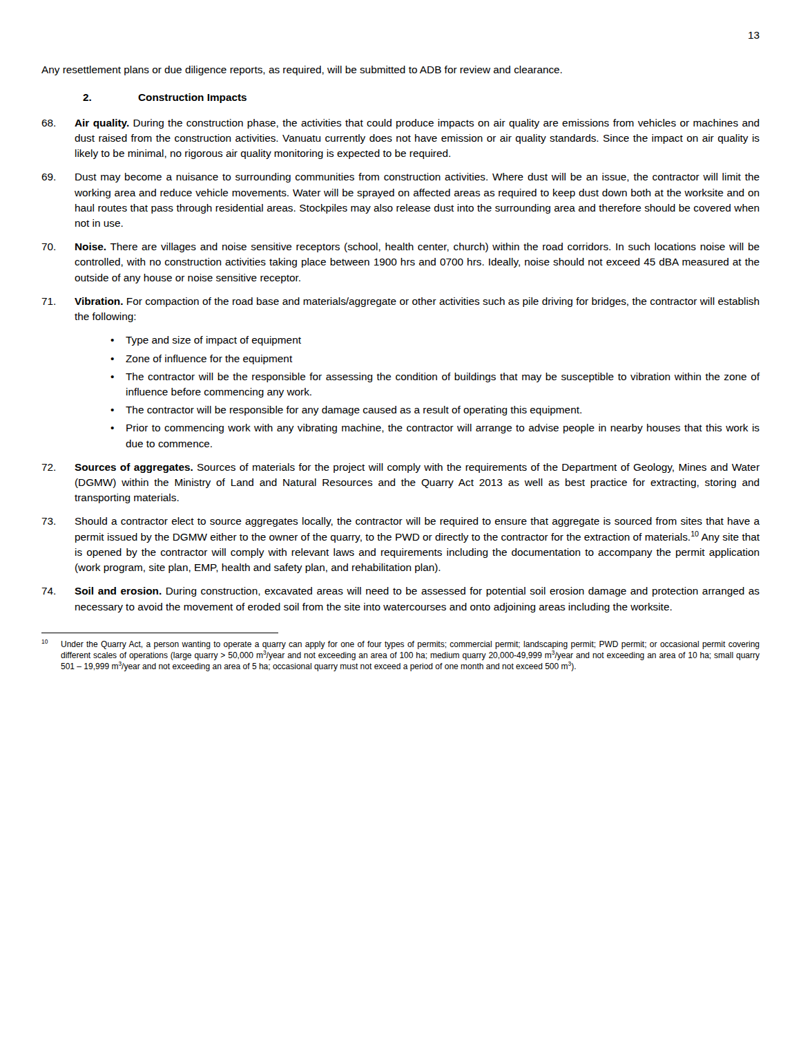13
Any resettlement plans or due diligence reports, as required, will be submitted to ADB for review and clearance.
2. Construction Impacts
68.
Air quality. During the construction phase, the activities that could produce impacts on air quality are emissions from vehicles or machines and dust raised from the construction activities. Vanuatu currently does not have emission or air quality standards. Since the impact on air quality is likely to be minimal, no rigorous air quality monitoring is expected to be required.
69.
Dust may become a nuisance to surrounding communities from construction activities. Where dust will be an issue, the contractor will limit the working area and reduce vehicle movements. Water will be sprayed on affected areas as required to keep dust down both at the worksite and on haul routes that pass through residential areas. Stockpiles may also release dust into the surrounding area and therefore should be covered when not in use.
70.
Noise. There are villages and noise sensitive receptors (school, health center, church) within the road corridors. In such locations noise will be controlled, with no construction activities taking place between 1900 hrs and 0700 hrs. Ideally, noise should not exceed 45 dBA measured at the outside of any house or noise sensitive receptor.
71.
Vibration. For compaction of the road base and materials/aggregate or other activities such as pile driving for bridges, the contractor will establish the following:
Type and size of impact of equipment
Zone of influence for the equipment
The contractor will be the responsible for assessing the condition of buildings that may be susceptible to vibration within the zone of influence before commencing any work.
The contractor will be responsible for any damage caused as a result of operating this equipment.
Prior to commencing work with any vibrating machine, the contractor will arrange to advise people in nearby houses that this work is due to commence.
72.
Sources of aggregates. Sources of materials for the project will comply with the requirements of the Department of Geology, Mines and Water (DGMW) within the Ministry of Land and Natural Resources and the Quarry Act 2013 as well as best practice for extracting, storing and transporting materials.
73.
Should a contractor elect to source aggregates locally, the contractor will be required to ensure that aggregate is sourced from sites that have a permit issued by the DGMW either to the owner of the quarry, to the PWD or directly to the contractor for the extraction of materials.10 Any site that is opened by the contractor will comply with relevant laws and requirements including the documentation to accompany the permit application (work program, site plan, EMP, health and safety plan, and rehabilitation plan).
74.
Soil and erosion. During construction, excavated areas will need to be assessed for potential soil erosion damage and protection arranged as necessary to avoid the movement of eroded soil from the site into watercourses and onto adjoining areas including the worksite.
10
Under the Quarry Act, a person wanting to operate a quarry can apply for one of four types of permits; commercial permit; landscaping permit; PWD permit; or occasional permit covering different scales of operations (large quarry > 50,000 m3/year and not exceeding an area of 100 ha; medium quarry 20,000-49,999 m3/year and not exceeding an area of 10 ha; small quarry 501 – 19,999 m3/year and not exceeding an area of 5 ha; occasional quarry must not exceed a period of one month and not exceed 500 m3).